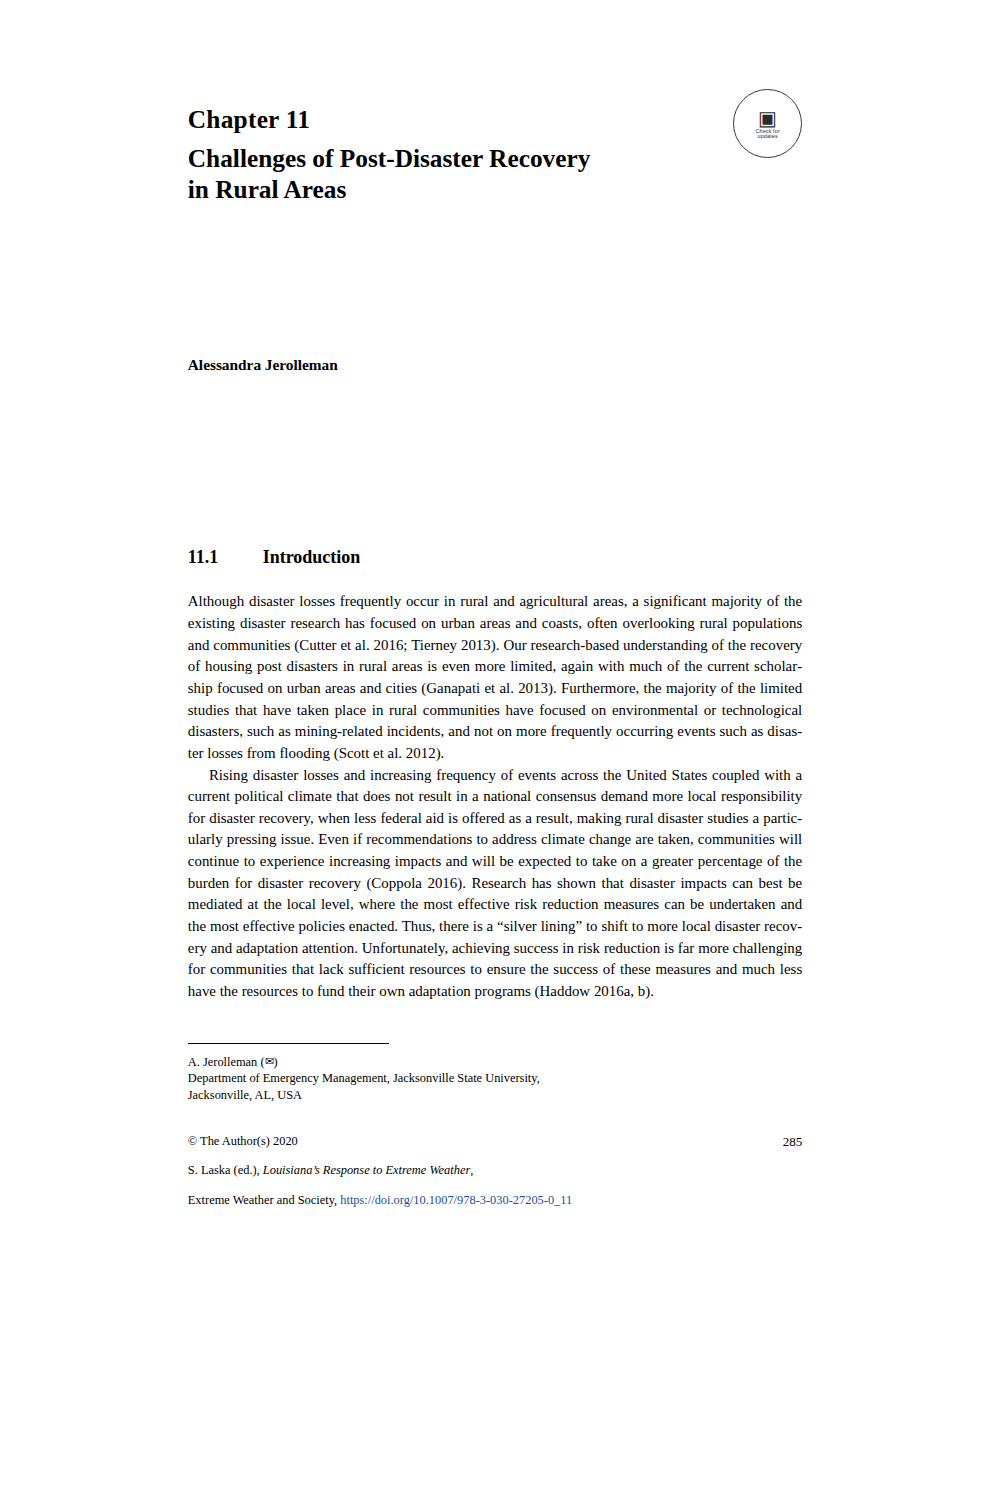▣
Check for
updates
Chapter 11
Challenges of Post-Disaster Recovery
in Rural Areas
Alessandra Jerolleman
11.1 Introduction
Although disaster losses frequently occur in rural and agricultural areas, a significant majority of the existing disaster research has focused on urban areas and coasts, often overlooking rural populations and communities (Cutter et al. 2016; Tierney 2013). Our research-based understanding of the recovery of housing post disasters in rural areas is even more limited, again with much of the current scholarship focused on urban areas and cities (Ganapati et al. 2013). Furthermore, the majority of the limited studies that have taken place in rural communities have focused on environmental or technological disasters, such as mining-related incidents, and not on more frequently occurring events such as disaster losses from flooding (Scott et al. 2012).
Rising disaster losses and increasing frequency of events across the United States coupled with a current political climate that does not result in a national consensus demand more local responsibility for disaster recovery, when less federal aid is offered as a result, making rural disaster studies a particularly pressing issue. Even if recommendations to address climate change are taken, communities will continue to experience increasing impacts and will be expected to take on a greater percentage of the burden for disaster recovery (Coppola 2016). Research has shown that disaster impacts can best be mediated at the local level, where the most effective risk reduction measures can be undertaken and the most effective policies enacted. Thus, there is a “silver lining” to shift to more local disaster recovery and adaptation attention. Unfortunately, achieving success in risk reduction is far more challenging for communities that lack sufficient resources to ensure the success of these measures and much less have the resources to fund their own adaptation programs (Haddow 2016a, b).
A. Jerolleman (✉)
Department of Emergency Management, Jacksonville State University,
Jacksonville, AL, USA
285
© The Author(s) 2020
S. Laska (ed.), Louisiana’s Response to Extreme Weather,
Extreme Weather and Society, https://doi.org/10.1007/978-3-030-27205-0_11